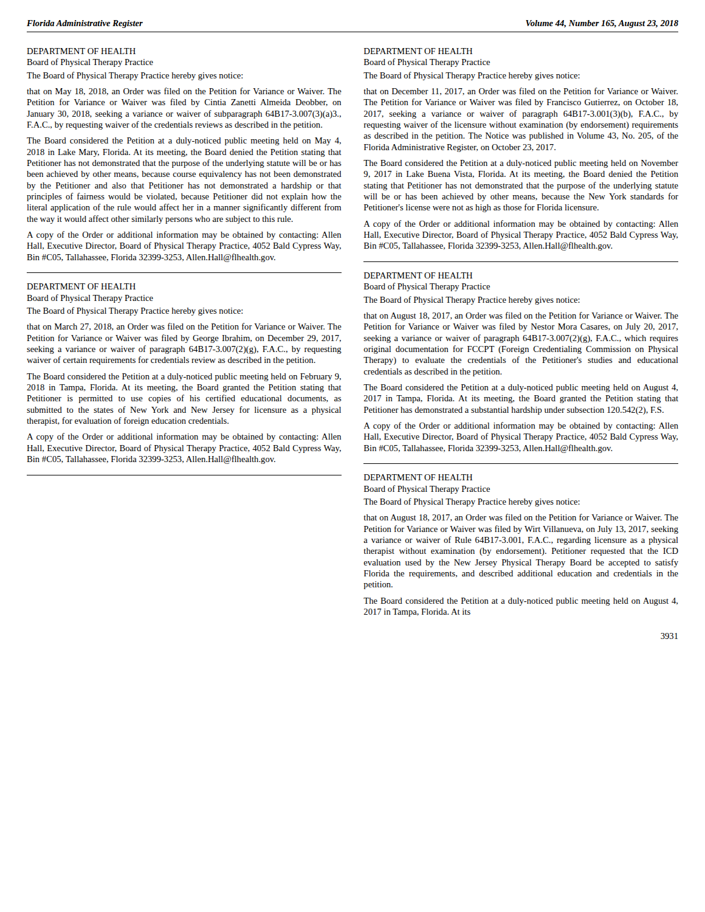Florida Administrative Register
Volume 44, Number 165, August 23, 2018
DEPARTMENT OF HEALTH
Board of Physical Therapy Practice
The Board of Physical Therapy Practice hereby gives notice:
that on May 18, 2018, an Order was filed on the Petition for Variance or Waiver. The Petition for Variance or Waiver was filed by Cintia Zanetti Almeida Deobber, on January 30, 2018, seeking a variance or waiver of subparagraph 64B17-3.007(3)(a)3., F.A.C., by requesting waiver of the credentials reviews as described in the petition.
The Board considered the Petition at a duly-noticed public meeting held on May 4, 2018 in Lake Mary, Florida. At its meeting, the Board denied the Petition stating that Petitioner has not demonstrated that the purpose of the underlying statute will be or has been achieved by other means, because course equivalency has not been demonstrated by the Petitioner and also that Petitioner has not demonstrated a hardship or that principles of fairness would be violated, because Petitioner did not explain how the literal application of the rule would affect her in a manner significantly different from the way it would affect other similarly persons who are subject to this rule.
A copy of the Order or additional information may be obtained by contacting: Allen Hall, Executive Director, Board of Physical Therapy Practice, 4052 Bald Cypress Way, Bin #C05, Tallahassee, Florida 32399-3253, Allen.Hall@flhealth.gov.
DEPARTMENT OF HEALTH
Board of Physical Therapy Practice
The Board of Physical Therapy Practice hereby gives notice:
that on March 27, 2018, an Order was filed on the Petition for Variance or Waiver. The Petition for Variance or Waiver was filed by George Ibrahim, on December 29, 2017, seeking a variance or waiver of paragraph 64B17-3.007(2)(g), F.A.C., by requesting waiver of certain requirements for credentials review as described in the petition.
The Board considered the Petition at a duly-noticed public meeting held on February 9, 2018 in Tampa, Florida. At its meeting, the Board granted the Petition stating that Petitioner is permitted to use copies of his certified educational documents, as submitted to the states of New York and New Jersey for licensure as a physical therapist, for evaluation of foreign education credentials.
A copy of the Order or additional information may be obtained by contacting: Allen Hall, Executive Director, Board of Physical Therapy Practice, 4052 Bald Cypress Way, Bin #C05, Tallahassee, Florida 32399-3253, Allen.Hall@flhealth.gov.
DEPARTMENT OF HEALTH
Board of Physical Therapy Practice
The Board of Physical Therapy Practice hereby gives notice:
that on December 11, 2017, an Order was filed on the Petition for Variance or Waiver. The Petition for Variance or Waiver was filed by Francisco Gutierrez, on October 18, 2017, seeking a variance or waiver of paragraph 64B17-3.001(3)(b), F.A.C., by requesting waiver of the licensure without examination (by endorsement) requirements as described in the petition. The Notice was published in Volume 43, No. 205, of the Florida Administrative Register, on October 23, 2017.
The Board considered the Petition at a duly-noticed public meeting held on November 9, 2017 in Lake Buena Vista, Florida. At its meeting, the Board denied the Petition stating that Petitioner has not demonstrated that the purpose of the underlying statute will be or has been achieved by other means, because the New York standards for Petitioner's license were not as high as those for Florida licensure.
A copy of the Order or additional information may be obtained by contacting: Allen Hall, Executive Director, Board of Physical Therapy Practice, 4052 Bald Cypress Way, Bin #C05, Tallahassee, Florida 32399-3253, Allen.Hall@flhealth.gov.
DEPARTMENT OF HEALTH
Board of Physical Therapy Practice
The Board of Physical Therapy Practice hereby gives notice:
that on August 18, 2017, an Order was filed on the Petition for Variance or Waiver. The Petition for Variance or Waiver was filed by Nestor Mora Casares, on July 20, 2017, seeking a variance or waiver of paragraph 64B17-3.007(2)(g), F.A.C., which requires original documentation for FCCPT (Foreign Credentialing Commission on Physical Therapy) to evaluate the credentials of the Petitioner's studies and educational credentials as described in the petition.
The Board considered the Petition at a duly-noticed public meeting held on August 4, 2017 in Tampa, Florida. At its meeting, the Board granted the Petition stating that Petitioner has demonstrated a substantial hardship under subsection 120.542(2), F.S.
A copy of the Order or additional information may be obtained by contacting: Allen Hall, Executive Director, Board of Physical Therapy Practice, 4052 Bald Cypress Way, Bin #C05, Tallahassee, Florida 32399-3253, Allen.Hall@flhealth.gov.
DEPARTMENT OF HEALTH
Board of Physical Therapy Practice
The Board of Physical Therapy Practice hereby gives notice:
that on August 18, 2017, an Order was filed on the Petition for Variance or Waiver. The Petition for Variance or Waiver was filed by Wirt Villanueva, on July 13, 2017, seeking a variance or waiver of Rule 64B17-3.001, F.A.C., regarding licensure as a physical therapist without examination (by endorsement). Petitioner requested that the ICD evaluation used by the New Jersey Physical Therapy Board be accepted to satisfy Florida the requirements, and described additional education and credentials in the petition.
The Board considered the Petition at a duly-noticed public meeting held on August 4, 2017 in Tampa, Florida. At its
3931